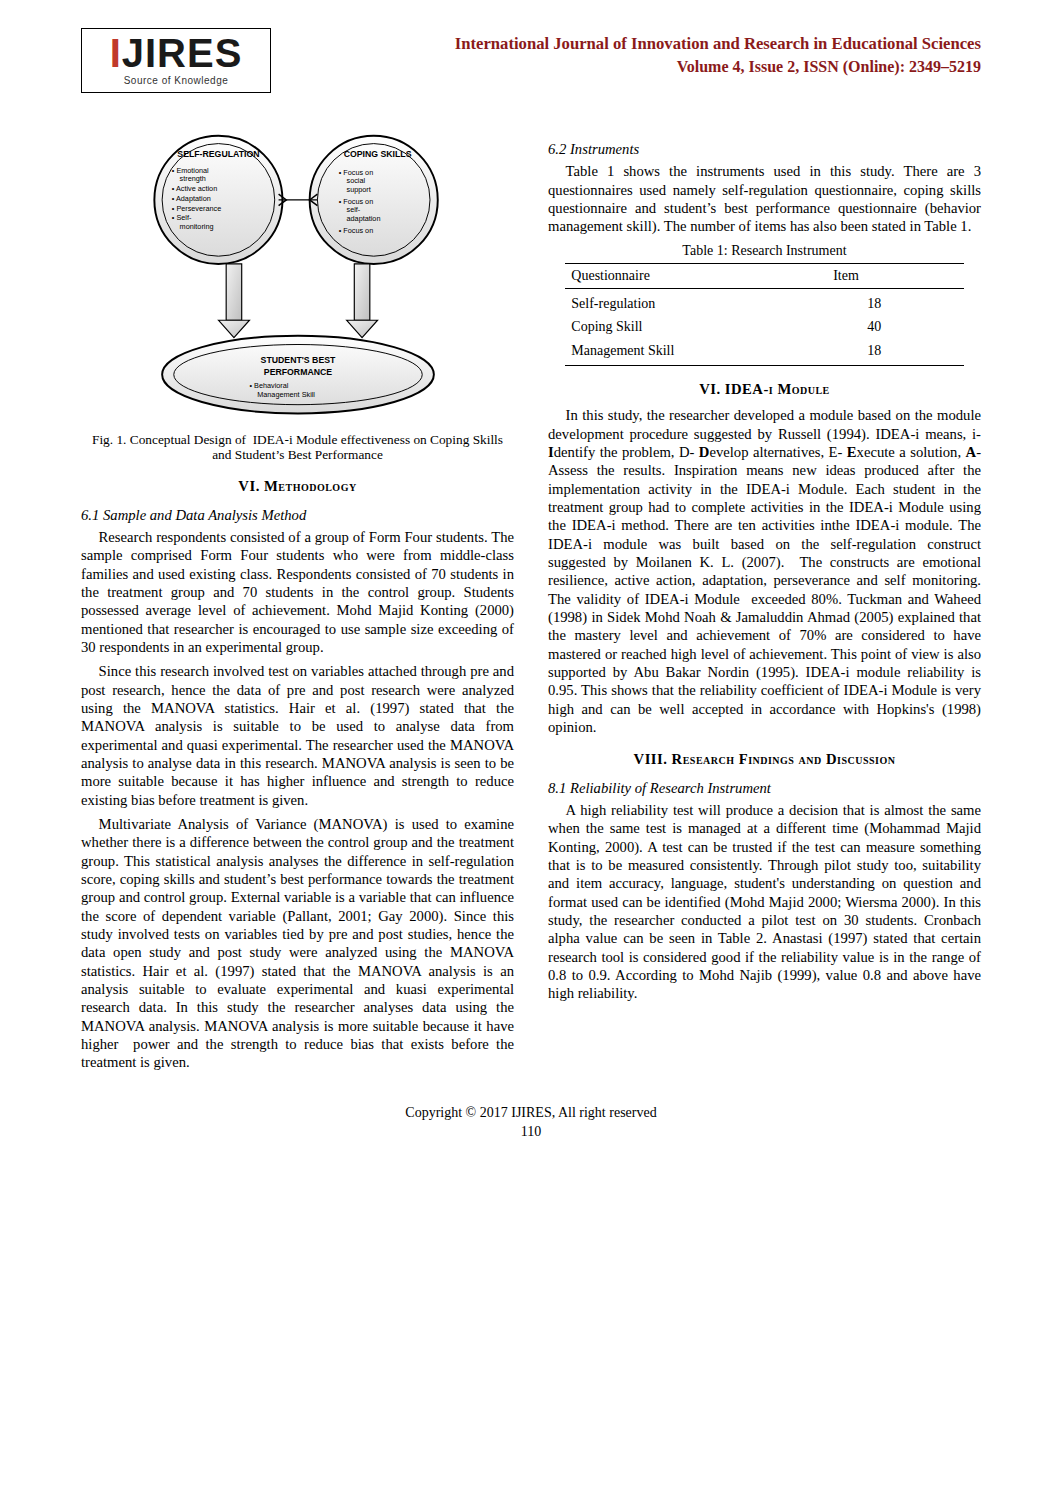IJIRES
Source of Knowledge
International Journal of Innovation and Research in Educational Sciences
Volume 4, Issue 2, ISSN (Online): 2349–5219
SELF-REGULATION • Emotional strength • Active action • Adaptation • Perseverance • Self- monitoring COPING SKILLS • Focus on social support • Focus on self- adaptation • Focus on STUDENT'S BEST PERFORMANCE • Behavioral Management Skill
Fig. 1. Conceptual Design of IDEA-i Module effectiveness on Coping Skills and Student’s Best Performance
VI. Methodology
6.1 Sample and Data Analysis Method
Research respondents consisted of a group of Form Four students. The sample comprised Form Four students who were from middle-class families and used existing class. Respondents consisted of 70 students in the treatment group and 70 students in the control group. Students possessed average level of achievement. Mohd Majid Konting (2000) mentioned that researcher is encouraged to use sample size exceeding of 30 respondents in an experimental group.
Since this research involved test on variables attached through pre and post research, hence the data of pre and post research were analyzed using the MANOVA statistics. Hair et al. (1997) stated that the MANOVA analysis is suitable to be used to analyse data from experimental and quasi experimental. The researcher used the MANOVA analysis to analyse data in this research. MANOVA analysis is seen to be more suitable because it has higher influence and strength to reduce existing bias before treatment is given.
Multivariate Analysis of Variance (MANOVA) is used to examine whether there is a difference between the control group and the treatment group. This statistical analysis analyses the difference in self-regulation score, coping skills and student’s best performance towards the treatment group and control group. External variable is a variable that can influence the score of dependent variable (Pallant, 2001; Gay 2000). Since this study involved tests on variables tied by pre and post studies, hence the data open study and post study were analyzed using the MANOVA statistics. Hair et al. (1997) stated that the MANOVA analysis is an analysis suitable to evaluate experimental and kuasi experimental research data. In this study the researcher analyses data using the MANOVA analysis. MANOVA analysis is more suitable because it have higher power and the strength to reduce bias that exists before the treatment is given.
6.2 Instruments
Table 1 shows the instruments used in this study. There are 3 questionnaires used namely self-regulation questionnaire, coping skills questionnaire and student’s best performance questionnaire (behavior management skill). The number of items has also been stated in Table 1.
Table 1: Research Instrument
| Questionnaire | Item |
| --- | --- |
| Self-regulation | 18 |
| Coping Skill | 40 |
| Management Skill | 18 |
VI. IDEA-i Module
In this study, the researcher developed a module based on the module development procedure suggested by Russell (1994). IDEA-i means, i- Identify the problem, D- Develop alternatives, E- Execute a solution, A-Assess the results. Inspiration means new ideas produced after the implementation activity in the IDEA-i Module. Each student in the treatment group had to complete activities in the IDEA-i Module using the IDEA-i method. There are ten activities inthe IDEA-i module. The IDEA-i module was built based on the self-regulation construct suggested by Moilanen K. L. (2007). The constructs are emotional resilience, active action, adaptation, perseverance and self monitoring. The validity of IDEA-i Module exceeded 80%. Tuckman and Waheed (1998) in Sidek Mohd Noah & Jamaluddin Ahmad (2005) explained that the mastery level and achievement of 70% are considered to have mastered or reached high level of achievement. This point of view is also supported by Abu Bakar Nordin (1995). IDEA-i module reliability is 0.95. This shows that the reliability coefficient of IDEA-i Module is very high and can be well accepted in accordance with Hopkins's (1998) opinion.
VIII. Research Findings and Discussion
8.1 Reliability of Research Instrument
A high reliability test will produce a decision that is almost the same when the same test is managed at a different time (Mohammad Majid Konting, 2000). A test can be trusted if the test can measure something that is to be measured consistently. Through pilot study too, suitability and item accuracy, language, student's understanding on question and format used can be identified (Mohd Majid 2000; Wiersma 2000). In this study, the researcher conducted a pilot test on 30 students. Cronbach alpha value can be seen in Table 2. Anastasi (1997) stated that certain research tool is considered good if the reliability value is in the range of 0.8 to 0.9. According to Mohd Najib (1999), value 0.8 and above have high reliability.
Copyright © 2017 IJIRES, All right reserved
110